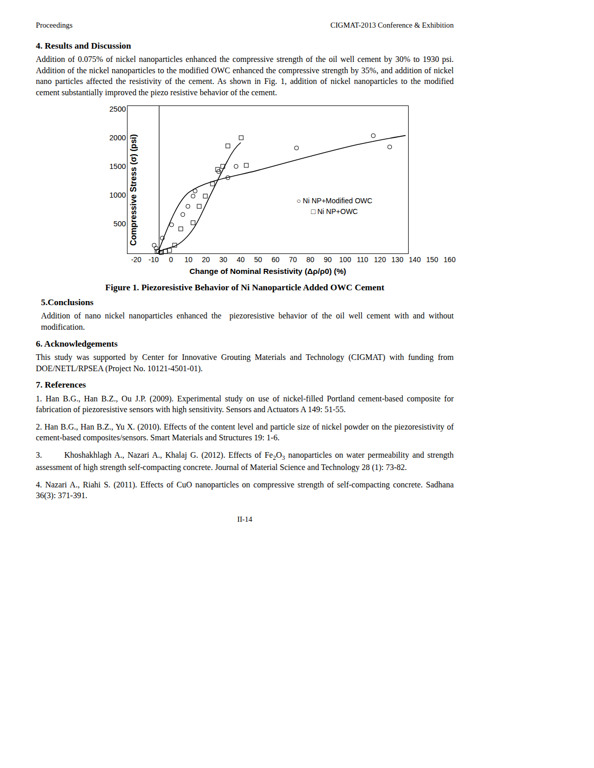Proceedings CIGMAT-2013 Conference & Exhibition
4. Results and Discussion
Addition of 0.075% of nickel nanoparticles enhanced the compressive strength of the oil well cement by 30% to 1930 psi. Addition of the nickel nanoparticles to the modified OWC enhanced the compressive strength by 35%, and addition of nickel nano particles affected the resistivity of the cement. As shown in Fig. 1, addition of nickel nanoparticles to the modified cement substantially improved the piezo resistive behavior of the cement.
Compressive Stress (σ) (psi)
2500 2000 1500 1000 500
○ Ni NP+Modified OWC
□ Ni NP+OWC
-20 -10 0 10 20 30 40 50 60 70 80 90 100 110 120 130 140 150 160
Change of Nominal Resistivity (Δρ/ρ0) (%)
Figure 1. Piezoresistive Behavior of Ni Nanoparticle Added OWC Cement
5.Conclusions
Addition of nano nickel nanoparticles enhanced the piezoresistive behavior of the oil well cement with and without modification.
6. Acknowledgements
This study was supported by Center for Innovative Grouting Materials and Technology (CIGMAT) with funding from DOE/NETL/RPSEA (Project No. 10121-4501-01).
7. References
1. Han B.G., Han B.Z., Ou J.P. (2009). Experimental study on use of nickel-filled Portland cement-based composite for fabrication of piezoresistive sensors with high sensitivity. Sensors and Actuators A 149: 51-55.
2. Han B.G., Han B.Z., Yu X. (2010). Effects of the content level and particle size of nickel powder on the piezoresistivity of cement-based composites/sensors. Smart Materials and Structures 19: 1-6.
3. Khoshakhlagh A., Nazari A., Khalaj G. (2012). Effects of Fe2O3 nanoparticles on water permeability and strength assessment of high strength self-compacting concrete. Journal of Material Science and Technology 28 (1): 73-82.
4. Nazari A., Riahi S. (2011). Effects of CuO nanoparticles on compressive strength of self-compacting concrete. Sadhana 36(3): 371-391.
II-14